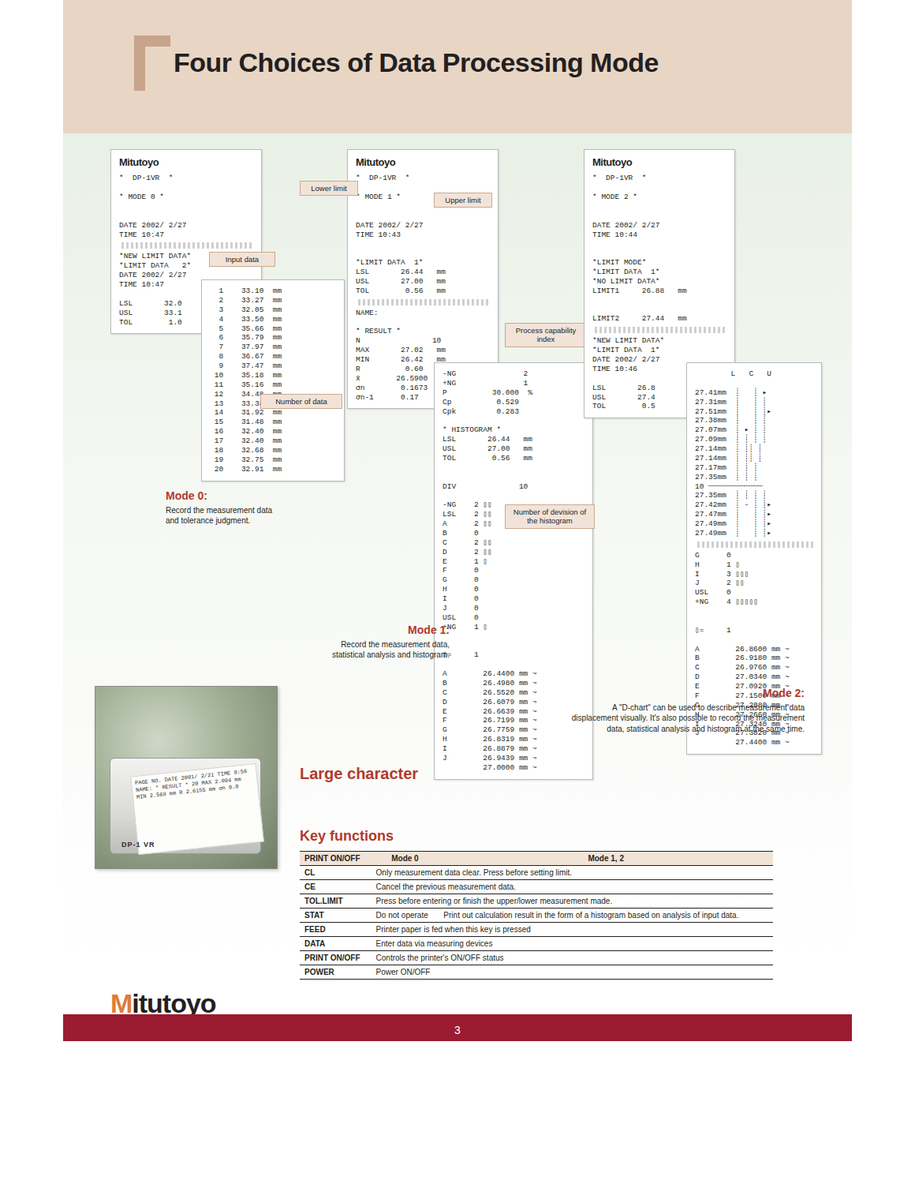Four Choices of Data Processing Mode
Mitutoyo
*  DP-1VR  *

* MODE 0 *


DATE 2002/ 2/27
TIME 10:47
*NEW LIMIT DATA*
*LIMIT DATA   2*
DATE 2002/ 2/27
TIME 10:47

LSL       32.0
USL       33.1
TOL        1.0
  1    33.10  mm
  2    33.27  mm
  3    32.05  mm
  4    33.50  mm
  5    35.66  mm
  6    35.79  mm
  7    37.97  mm
  8    36.67  mm
  9    37.47  mm
 10    35.18  mm
 11    35.16  mm
 12    34.48  mm
 13    33.38  mm
 14    31.92  mm
 15    31.48  mm
 16    32.40  mm
 17    32.40  mm
 18    32.68  mm
 19    32.75  mm
 20    32.91  mm
Input data
Number of data
Mode 0: Record the measurement data and tolerance judgment.
Mitutoyo
*  DP-1VR  *

* MODE 1 *


DATE 2002/ 2/27
TIME 10:43


*LIMIT DATA  1*
LSL       26.44   mm
USL       27.00   mm
TOL        0.56   mm
NAME:

* RESULT *
N                10
MAX       27.02   mm
MIN       26.42   mm
R          0.60   mm
x̄        26.5900  mm
σn        0.1673  mm
σn-1      0.17
Lower limit
Upper limit
-NG               2
+NG               1
P          30.000  %
Cp          0.529
Cpk         0.283

* HISTOGRAM *
LSL       26.44   mm
USL       27.00   mm
TOL        0.56   mm


DIV              10

-NG    2 ▯▯
LSL    2 ▯▯
A      2 ▯▯
B      0
C      2 ▯▯
D      2 ▯▯
E      1 ▯
F      0
G      0
H      0
I      0
J      0
USL    0
+NG    1 ▯


▯=     1

A        26.4400 mm ~
B        26.4980 mm ~
C        26.5520 mm ~
D        26.6079 mm ~
E        26.6639 mm ~
F        26.7199 mm ~
G        26.7759 mm ~
H        26.8319 mm ~
I        26.8879 mm ~
J        26.9439 mm ~
         27.0000 mm ~
Process capability index
Number of devision of the histogram
Mode 1: Record the measurement data, statistical analysis and histogram.
Mitutoyo
*  DP-1VR  *

* MODE 2 *


DATE 2002/ 2/27
TIME 10:44


*LIMIT MODE*
*LIMIT DATA  1*
*NO LIMIT DATA*
LIMIT1     26.88   mm


LIMIT2     27.44   mm
*NEW LIMIT DATA*
*LIMIT DATA  1*
DATE 2002/ 2/27
TIME 10:46

LSL       26.8
USL       27.4
TOL        0.5
        L   C   U

27.41mm  ┊   ┊ ▸
27.31mm  ┊   ┊ ┊
27.51mm  ┊   ┊ ┊▸
27.38mm  ┊   ┊ ┊
27.07mm  ┊ ▸ ┊ ┊
27.09mm  ┊ ┊ ┊ ┊
27.14mm  ┊ ┊┊ ┊
27.14mm  ┊ ┊┊ ┊
27.17mm  ┊ ┊ ┊
27.35mm  ┊ ┊ ┊
10 ┄┄┄┄┄┄┄┄┄┄┄┄
27.35mm  ┊ ┊ ┊ ┊
27.42mm  ┊ - ┊ ┊▸
27.47mm  ┊   ┊ ┊▸
27.49mm  ┊   ┊ ┊▸
27.49mm  ┊   ┊ ┊▸
G      0
H      1 ▯
I      3 ▯▯▯
J      2 ▯▯
USL    0
+NG    4 ▯▯▯▯▯


▯=     1

A        26.8600 mm ~
B        26.9180 mm ~
C        26.9760 mm ~
D        27.0340 mm ~
E        27.0920 mm ~
F        27.1500 mm ~
G        27.2080 mm ~
H        27.2660 mm ~
I        27.3240 mm ~
J        27.3820 mm ~
         27.4400 mm ~
Mode 2: A "D-chart" can be used to describe measurement data displacement visually. It's also possible to record the measurement data, statistical analysis and histogram at the same time.
PAGE NO. DATE 2001/ 2/21 TIME 9:56 NAME: * RESULT * 20 MAX 2.094 mm MIN 2.568 mm R 2.6155 mm σn 0.0
DP-1 VR
Large character
Key functions
| PRINT ON/OFF | Mode 0 | Mode 1, 2 |
| --- | --- | --- |
| CL | Only measurement data clear. Press before setting limit. |
| CE | Cancel the previous measurement data. |
| TOL.LIMIT | Press before entering or finish the upper/lower measurement made. |
| STAT | Do not operate | Print out calculation result in the form of a histogram based on analysis of input data. |
| FEED | Printer paper is fed when this key is pressed |
| DATA | Enter data via measuring devices |
| PRINT ON/OFF | Controls the printer's ON/OFF status |
| POWER | Power ON/OFF |
Mitutoyo
3